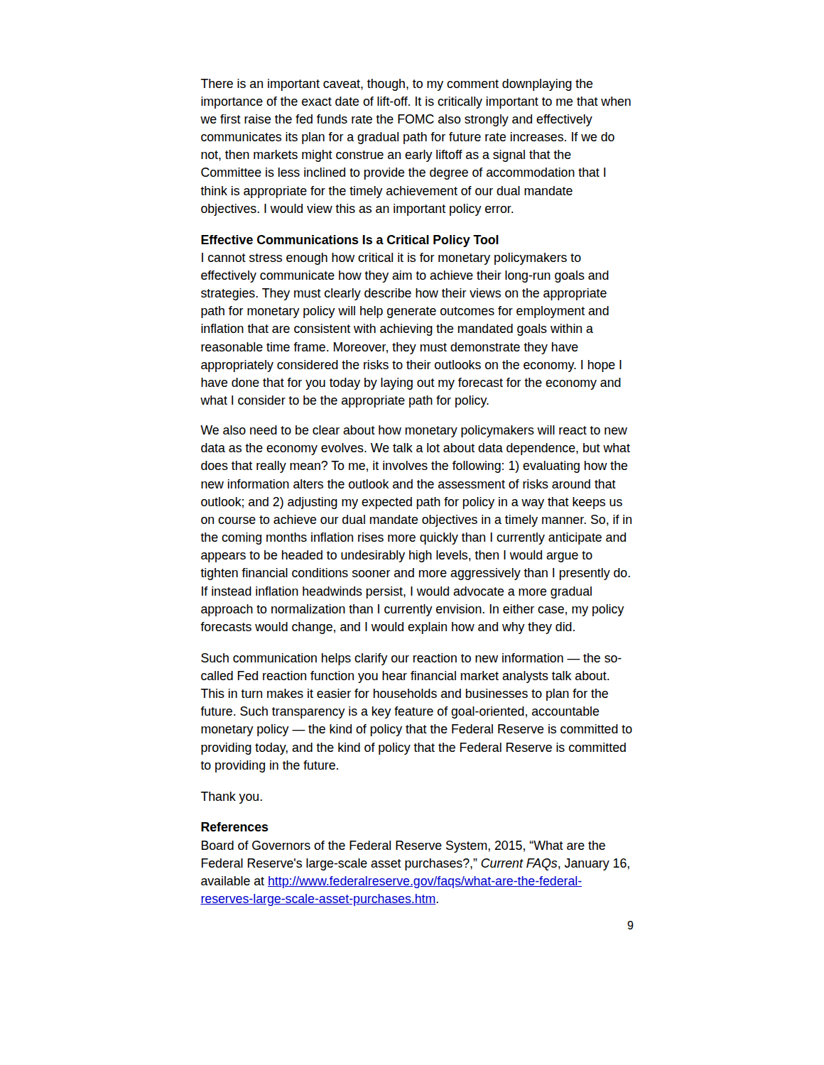There is an important caveat, though, to my comment downplaying the importance of the exact date of lift-off. It is critically important to me that when we first raise the fed funds rate the FOMC also strongly and effectively communicates its plan for a gradual path for future rate increases. If we do not, then markets might construe an early liftoff as a signal that the Committee is less inclined to provide the degree of accommodation that I think is appropriate for the timely achievement of our dual mandate objectives. I would view this as an important policy error.
Effective Communications Is a Critical Policy Tool
I cannot stress enough how critical it is for monetary policymakers to effectively communicate how they aim to achieve their long-run goals and strategies. They must clearly describe how their views on the appropriate path for monetary policy will help generate outcomes for employment and inflation that are consistent with achieving the mandated goals within a reasonable time frame. Moreover, they must demonstrate they have appropriately considered the risks to their outlooks on the economy. I hope I have done that for you today by laying out my forecast for the economy and what I consider to be the appropriate path for policy.
We also need to be clear about how monetary policymakers will react to new data as the economy evolves. We talk a lot about data dependence, but what does that really mean? To me, it involves the following: 1) evaluating how the new information alters the outlook and the assessment of risks around that outlook; and 2) adjusting my expected path for policy in a way that keeps us on course to achieve our dual mandate objectives in a timely manner. So, if in the coming months inflation rises more quickly than I currently anticipate and appears to be headed to undesirably high levels, then I would argue to tighten financial conditions sooner and more aggressively than I presently do. If instead inflation headwinds persist, I would advocate a more gradual approach to normalization than I currently envision. In either case, my policy forecasts would change, and I would explain how and why they did.
Such communication helps clarify our reaction to new information — the so-called Fed reaction function you hear financial market analysts talk about. This in turn makes it easier for households and businesses to plan for the future. Such transparency is a key feature of goal-oriented, accountable monetary policy — the kind of policy that the Federal Reserve is committed to providing today, and the kind of policy that the Federal Reserve is committed to providing in the future.
Thank you.
References
Board of Governors of the Federal Reserve System, 2015, “What are the Federal Reserve's large-scale asset purchases?,” Current FAQs, January 16, available at http://www.federalreserve.gov/faqs/what-are-the-federal-reserves-large-scale-asset-purchases.htm.
9